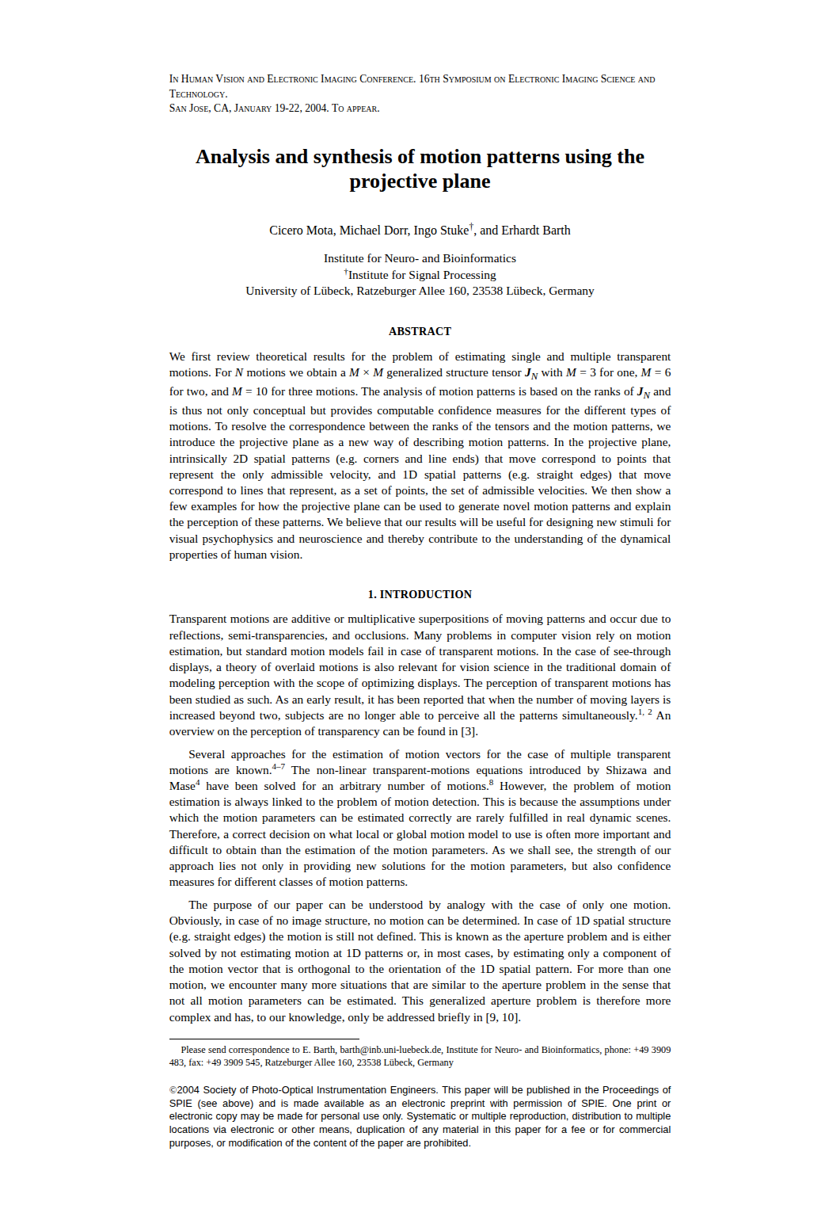In Human Vision and Electronic Imaging Conference. 16th Symposium on Electronic Imaging Science and Technology.
San Jose, CA, January 19-22, 2004. To appear.
Analysis and synthesis of motion patterns using the
projective plane
Cicero Mota, Michael Dorr, Ingo Stuke†, and Erhardt Barth
Institute for Neuro- and Bioinformatics
†Institute for Signal Processing
University of Lübeck, Ratzeburger Allee 160, 23538 Lübeck, Germany
Abstract
We first review theoretical results for the problem of estimating single and multiple transparent motions. For N motions we obtain a M × M generalized structure tensor JN with M = 3 for one, M = 6 for two, and M = 10 for three motions. The analysis of motion patterns is based on the ranks of JN and is thus not only conceptual but provides computable confidence measures for the different types of motions. To resolve the correspondence between the ranks of the tensors and the motion patterns, we introduce the projective plane as a new way of describing motion patterns. In the projective plane, intrinsically 2D spatial patterns (e.g. corners and line ends) that move correspond to points that represent the only admissible velocity, and 1D spatial patterns (e.g. straight edges) that move correspond to lines that represent, as a set of points, the set of admissible velocities. We then show a few examples for how the projective plane can be used to generate novel motion patterns and explain the perception of these patterns. We believe that our results will be useful for designing new stimuli for visual psychophysics and neuroscience and thereby contribute to the understanding of the dynamical properties of human vision.
1. Introduction
Transparent motions are additive or multiplicative superpositions of moving patterns and occur due to reflections, semi-transparencies, and occlusions. Many problems in computer vision rely on motion estimation, but standard motion models fail in case of transparent motions. In the case of see-through displays, a theory of overlaid motions is also relevant for vision science in the traditional domain of modeling perception with the scope of optimizing displays. The perception of transparent motions has been studied as such. As an early result, it has been reported that when the number of moving layers is increased beyond two, subjects are no longer able to perceive all the patterns simultaneously.1, 2 An overview on the perception of transparency can be found in [3].
Several approaches for the estimation of motion vectors for the case of multiple transparent motions are known.4–7 The non-linear transparent-motions equations introduced by Shizawa and Mase4 have been solved for an arbitrary number of motions.8 However, the problem of motion estimation is always linked to the problem of motion detection. This is because the assumptions under which the motion parameters can be estimated correctly are rarely fulfilled in real dynamic scenes. Therefore, a correct decision on what local or global motion model to use is often more important and difficult to obtain than the estimation of the motion parameters. As we shall see, the strength of our approach lies not only in providing new solutions for the motion parameters, but also confidence measures for different classes of motion patterns.
The purpose of our paper can be understood by analogy with the case of only one motion. Obviously, in case of no image structure, no motion can be determined. In case of 1D spatial structure (e.g. straight edges) the motion is still not defined. This is known as the aperture problem and is either solved by not estimating motion at 1D patterns or, in most cases, by estimating only a component of the motion vector that is orthogonal to the orientation of the 1D spatial pattern. For more than one motion, we encounter many more situations that are similar to the aperture problem in the sense that not all motion parameters can be estimated. This generalized aperture problem is therefore more complex and has, to our knowledge, only be addressed briefly in [9, 10].
Please send correspondence to E. Barth, barth@inb.uni-luebeck.de, Institute for Neuro- and Bioinformatics, phone: +49 3909 483, fax: +49 3909 545, Ratzeburger Allee 160, 23538 Lübeck, Germany
©2004 Society of Photo-Optical Instrumentation Engineers. This paper will be published in the Proceedings of SPIE (see above) and is made available as an electronic preprint with permission of SPIE. One print or electronic copy may be made for personal use only. Systematic or multiple reproduction, distribution to multiple locations via electronic or other means, duplication of any material in this paper for a fee or for commercial purposes, or modification of the content of the paper are prohibited.